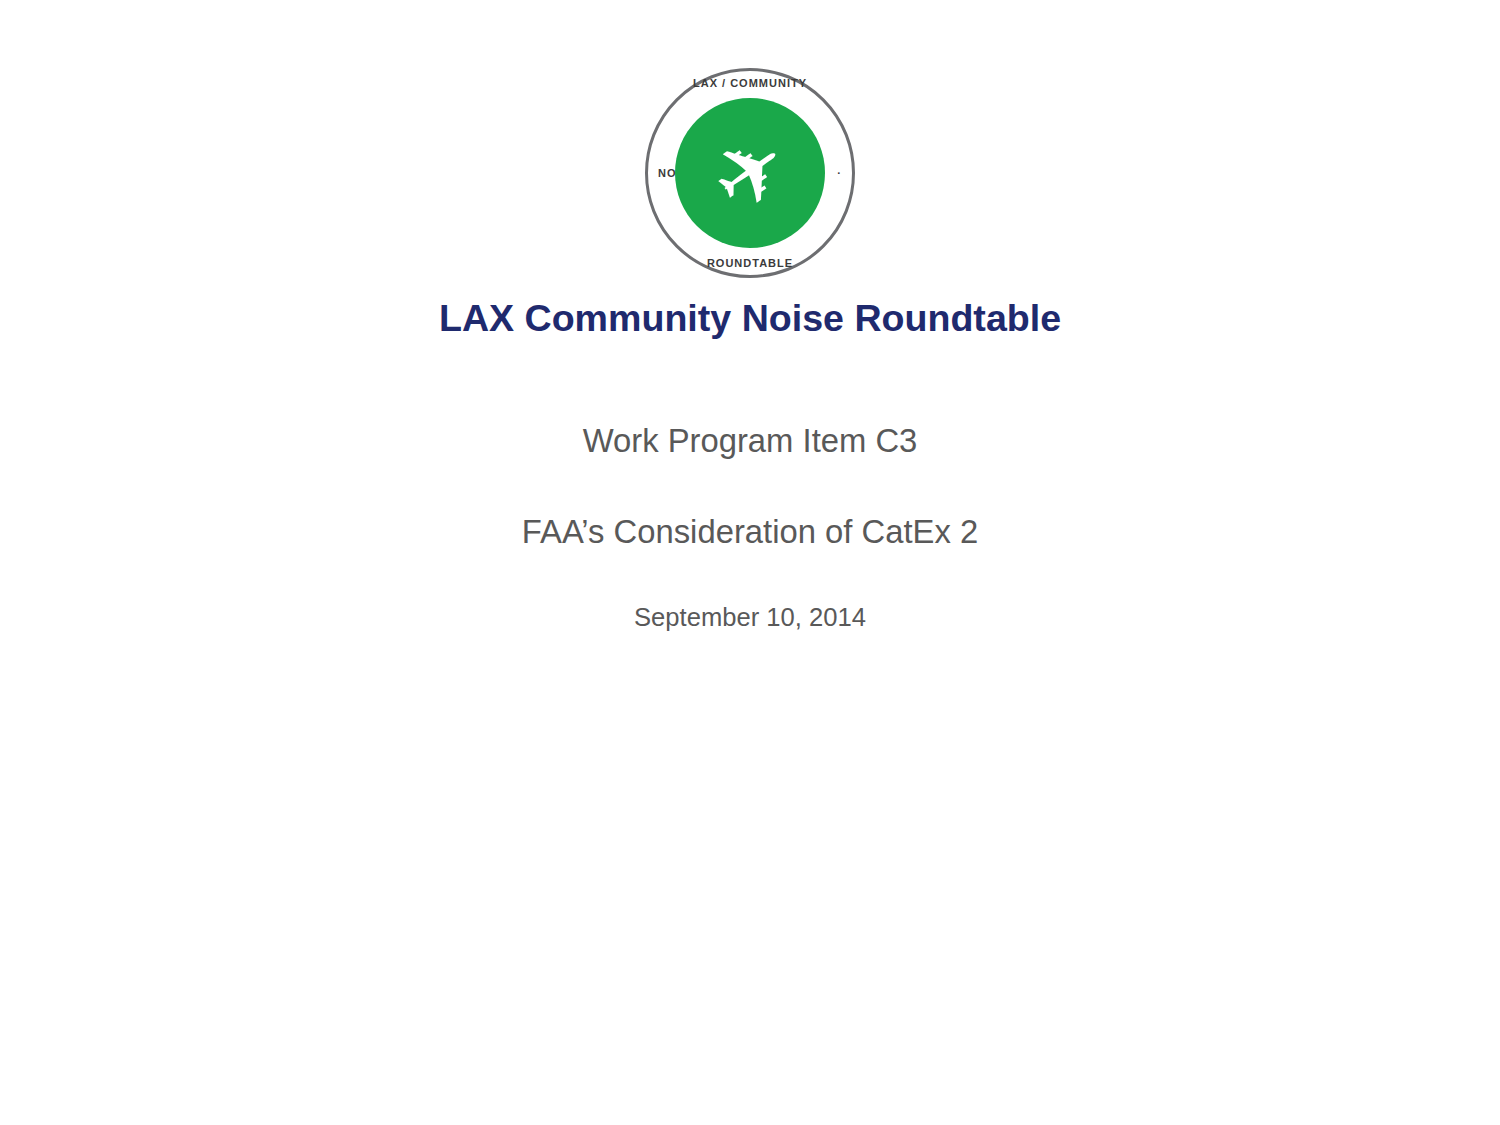LAX / COMMUNITY NOISE · ROUNDTABLE
✈
LAX Community Noise Roundtable
Work Program Item C3
FAA’s Consideration of CatEx 2
September 10, 2014